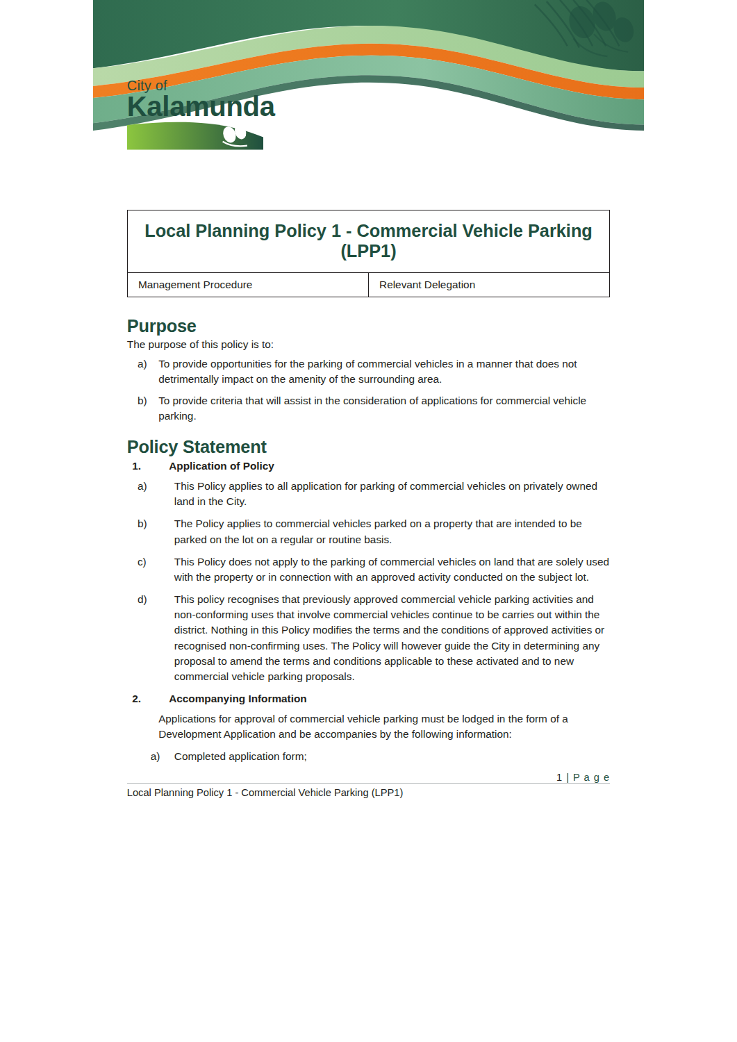City of
Kalamunda
| Local Planning Policy 1 - Commercial Vehicle Parking (LPP1) |
| Management Procedure | Relevant Delegation |
Purpose
The purpose of this policy is to:
a) To provide opportunities for the parking of commercial vehicles in a manner that does not detrimentally impact on the amenity of the surrounding area.
b) To provide criteria that will assist in the consideration of applications for commercial vehicle parking.
Policy Statement
1. Application of Policy
a) This Policy applies to all application for parking of commercial vehicles on privately owned land in the City.
b) The Policy applies to commercial vehicles parked on a property that are intended to be parked on the lot on a regular or routine basis.
c) This Policy does not apply to the parking of commercial vehicles on land that are solely used with the property or in connection with an approved activity conducted on the subject lot.
d) This policy recognises that previously approved commercial vehicle parking activities and non-conforming uses that involve commercial vehicles continue to be carries out within the district. Nothing in this Policy modifies the terms and the conditions of approved activities or recognised non-confirming uses. The Policy will however guide the City in determining any proposal to amend the terms and conditions applicable to these activated and to new commercial vehicle parking proposals.
2. Accompanying Information
Applications for approval of commercial vehicle parking must be lodged in the form of a Development Application and be accompanies by the following information:
a) Completed application form;
1 | P a g e
Local Planning Policy 1 - Commercial Vehicle Parking (LPP1)